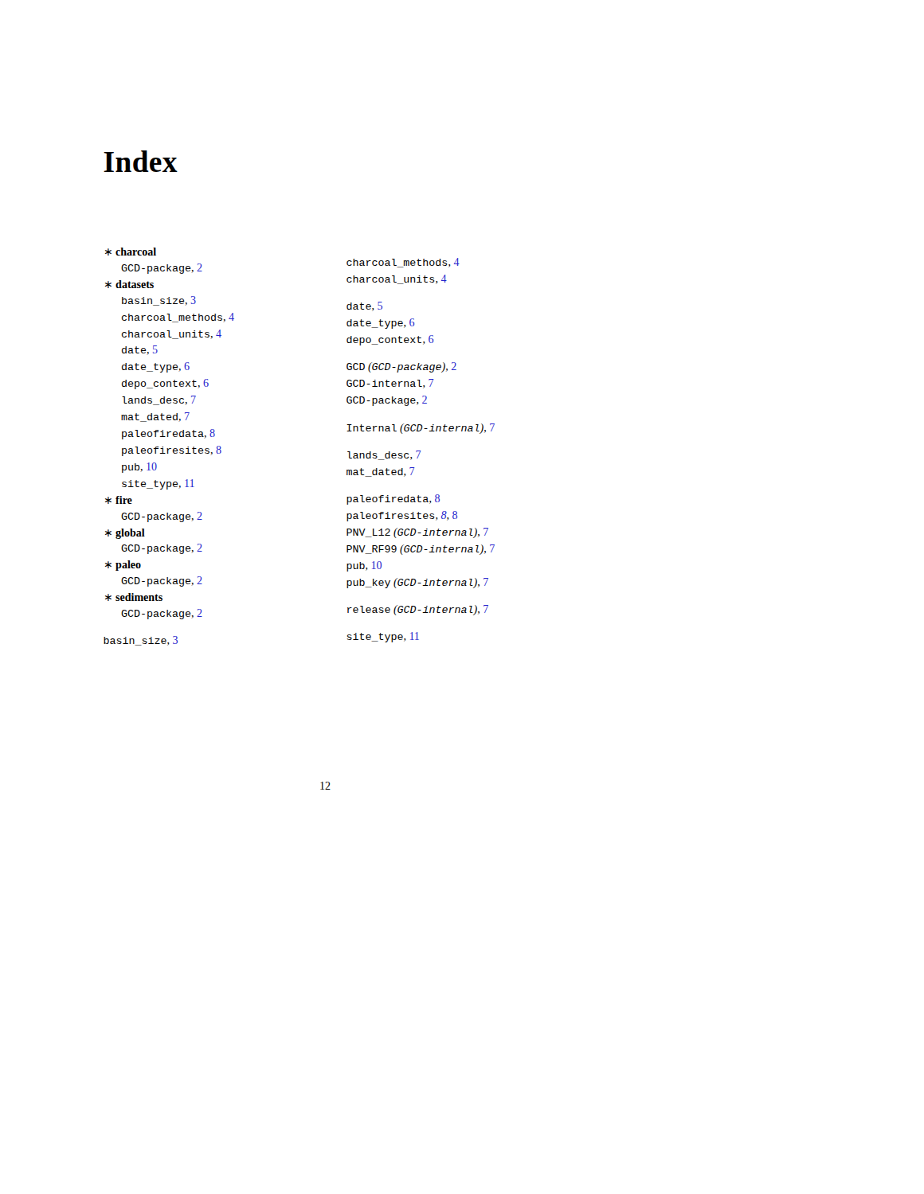Index
∗ charcoal
GCD-package, 2
∗ datasets
basin_size, 3
charcoal_methods, 4
charcoal_units, 4
date, 5
date_type, 6
depo_context, 6
lands_desc, 7
mat_dated, 7
paleofiredata, 8
paleofiresites, 8
pub, 10
site_type, 11
∗ fire
GCD-package, 2
∗ global
GCD-package, 2
∗ paleo
GCD-package, 2
∗ sediments
GCD-package, 2
basin_size, 3
charcoal_methods, 4
charcoal_units, 4
date, 5
date_type, 6
depo_context, 6
GCD (GCD-package), 2
GCD-internal, 7
GCD-package, 2
Internal (GCD-internal), 7
lands_desc, 7
mat_dated, 7
paleofiredata, 8
paleofiresites, 8, 8
PNV_L12 (GCD-internal), 7
PNV_RF99 (GCD-internal), 7
pub, 10
pub_key (GCD-internal), 7
release (GCD-internal), 7
site_type, 11
12